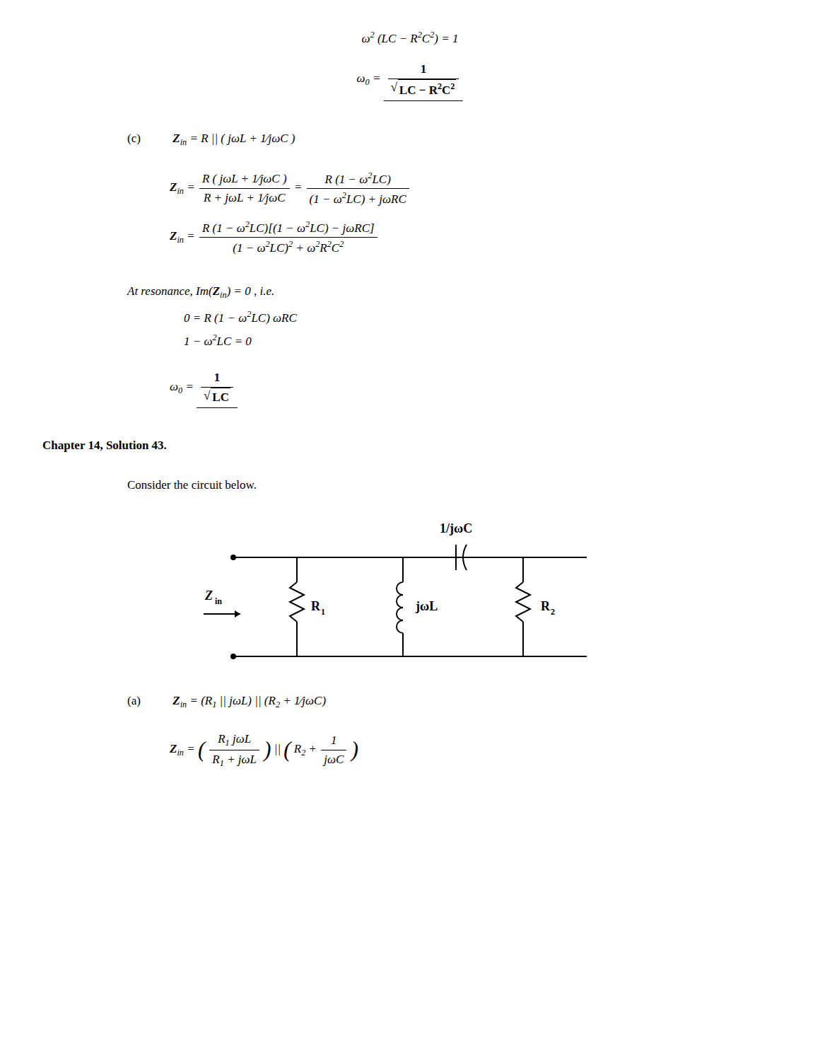ω2 (LC − R2C2) = 1
ω0 = 1 LC − R2C2
(c) Zin = R || ( jωL + 1⁄jωC )
Zin = R ( jωL + 1⁄jωC ) R + jωL + 1⁄jωC = R (1 − ω2LC) (1 − ω2LC) + jωRC
Zin = R (1 − ω2LC)[(1 − ω2LC) − jωRC] (1 − ω2LC)2 + ω2R2C2
At resonance, Im(Zin) = 0 , i.e.
0 = R (1 − ω2LC) ωRC
1 − ω2LC = 0
ω0 = 1 LC
Chapter 14, Solution 43.
Consider the circuit below.
Z in R 1 jωL 1/jωC R 2
(a) Zin = (R1 || jωL) || (R2 + 1⁄jωC)
Zin = ( R1 jωL R1 + jωL ) || ( R2 + 1 jωC )